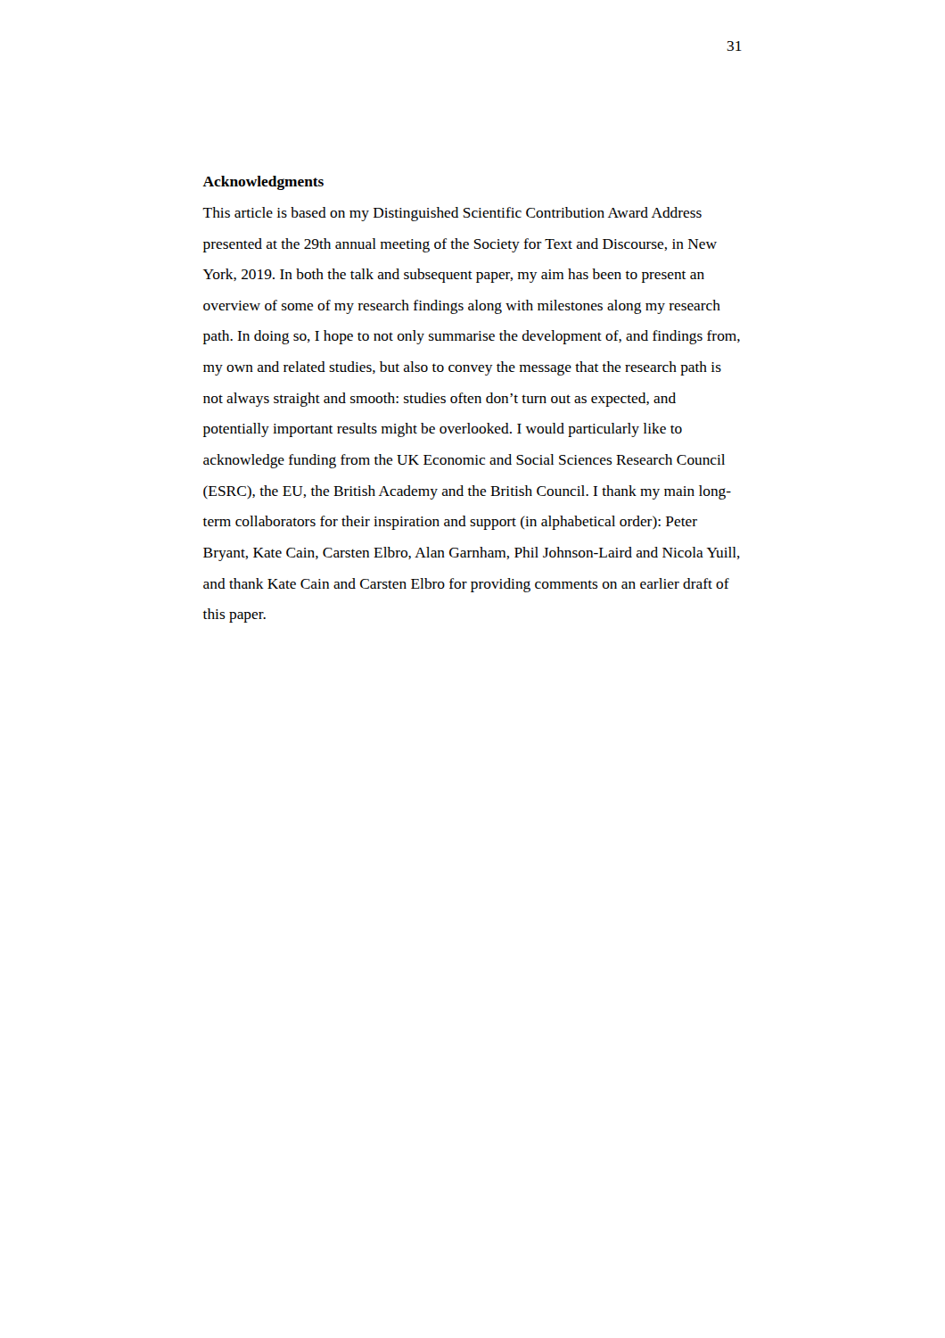31
Acknowledgments
This article is based on my Distinguished Scientific Contribution Award Address presented at the 29th annual meeting of the Society for Text and Discourse, in New York, 2019. In both the talk and subsequent paper, my aim has been to present an overview of some of my research findings along with milestones along my research path. In doing so, I hope to not only summarise the development of, and findings from, my own and related studies, but also to convey the message that the research path is not always straight and smooth: studies often don’t turn out as expected, and potentially important results might be overlooked. I would particularly like to acknowledge funding from the UK Economic and Social Sciences Research Council (ESRC), the EU, the British Academy and the British Council. I thank my main long-term collaborators for their inspiration and support (in alphabetical order): Peter Bryant, Kate Cain, Carsten Elbro, Alan Garnham, Phil Johnson-Laird and Nicola Yuill, and thank Kate Cain and Carsten Elbro for providing comments on an earlier draft of this paper.